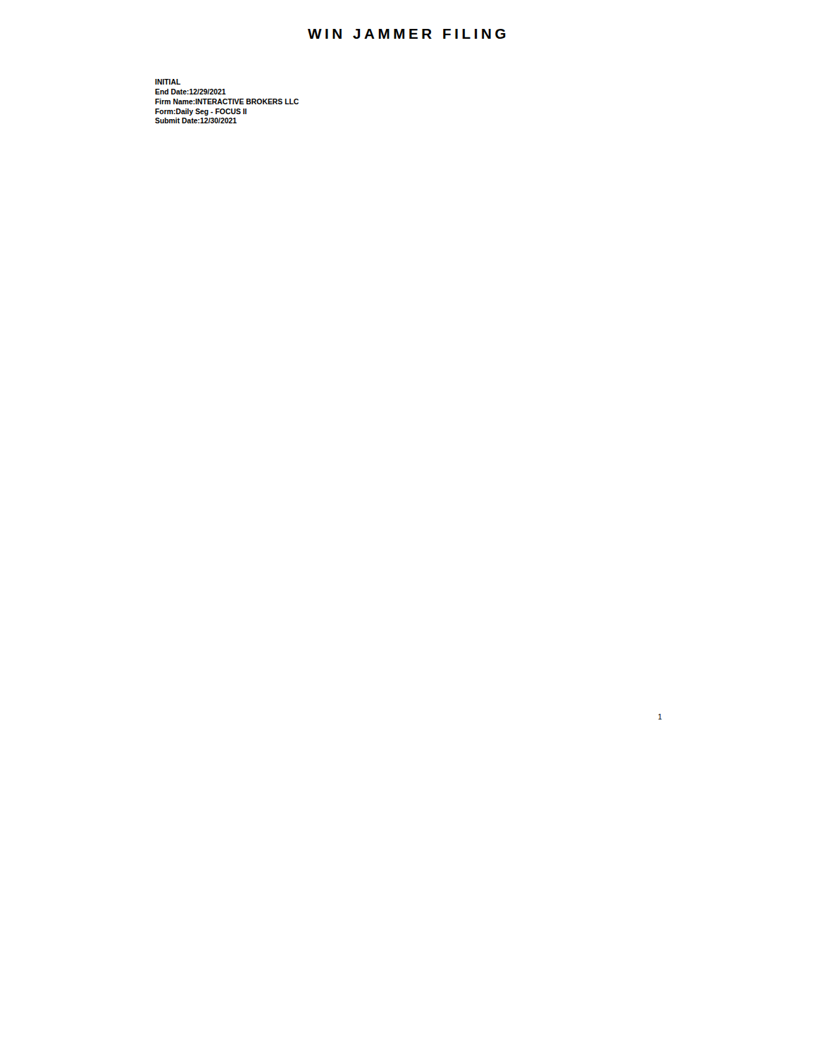WIN JAMMER FILING
INITIAL
End Date:12/29/2021
Firm Name:INTERACTIVE BROKERS LLC
Form:Daily Seg - FOCUS II
Submit Date:12/30/2021
1